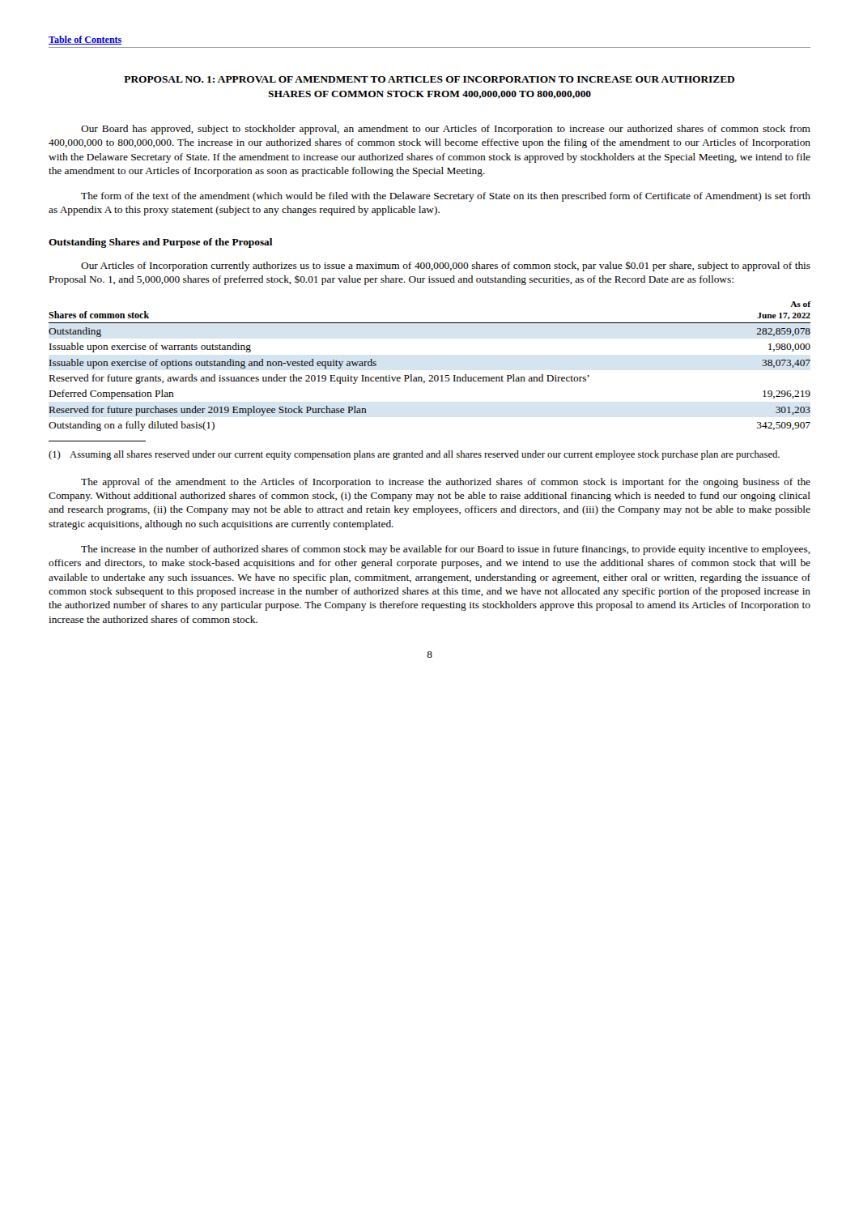Table of Contents
PROPOSAL NO. 1: APPROVAL OF AMENDMENT TO ARTICLES OF INCORPORATION TO INCREASE OUR AUTHORIZED
SHARES OF COMMON STOCK FROM 400,000,000 TO 800,000,000
Our Board has approved, subject to stockholder approval, an amendment to our Articles of Incorporation to increase our authorized shares of common stock from 400,000,000 to 800,000,000. The increase in our authorized shares of common stock will become effective upon the filing of the amendment to our Articles of Incorporation with the Delaware Secretary of State. If the amendment to increase our authorized shares of common stock is approved by stockholders at the Special Meeting, we intend to file the amendment to our Articles of Incorporation as soon as practicable following the Special Meeting.
The form of the text of the amendment (which would be filed with the Delaware Secretary of State on its then prescribed form of Certificate of Amendment) is set forth as Appendix A to this proxy statement (subject to any changes required by applicable law).
Outstanding Shares and Purpose of the Proposal
Our Articles of Incorporation currently authorizes us to issue a maximum of 400,000,000 shares of common stock, par value $0.01 per share, subject to approval of this Proposal No. 1, and 5,000,000 shares of preferred stock, $0.01 par value per share. Our issued and outstanding securities, as of the Record Date are as follows:
| Shares of common stock | As of June 17, 2022 |
| --- | --- |
| Outstanding | 282,859,078 |
| Issuable upon exercise of warrants outstanding | 1,980,000 |
| Issuable upon exercise of options outstanding and non-vested equity awards | 38,073,407 |
| Reserved for future grants, awards and issuances under the 2019 Equity Incentive Plan, 2015 Inducement Plan and Directors’ | |
| Deferred Compensation Plan | 19,296,219 |
| Reserved for future purchases under 2019 Employee Stock Purchase Plan | 301,203 |
| Outstanding on a fully diluted basis(1) | 342,509,907 |
(1) Assuming all shares reserved under our current equity compensation plans are granted and all shares reserved under our current employee stock purchase plan are purchased.
The approval of the amendment to the Articles of Incorporation to increase the authorized shares of common stock is important for the ongoing business of the Company. Without additional authorized shares of common stock, (i) the Company may not be able to raise additional financing which is needed to fund our ongoing clinical and research programs, (ii) the Company may not be able to attract and retain key employees, officers and directors, and (iii) the Company may not be able to make possible strategic acquisitions, although no such acquisitions are currently contemplated.
The increase in the number of authorized shares of common stock may be available for our Board to issue in future financings, to provide equity incentive to employees, officers and directors, to make stock-based acquisitions and for other general corporate purposes, and we intend to use the additional shares of common stock that will be available to undertake any such issuances. We have no specific plan, commitment, arrangement, understanding or agreement, either oral or written, regarding the issuance of common stock subsequent to this proposed increase in the number of authorized shares at this time, and we have not allocated any specific portion of the proposed increase in the authorized number of shares to any particular purpose. The Company is therefore requesting its stockholders approve this proposal to amend its Articles of Incorporation to increase the authorized shares of common stock.
8